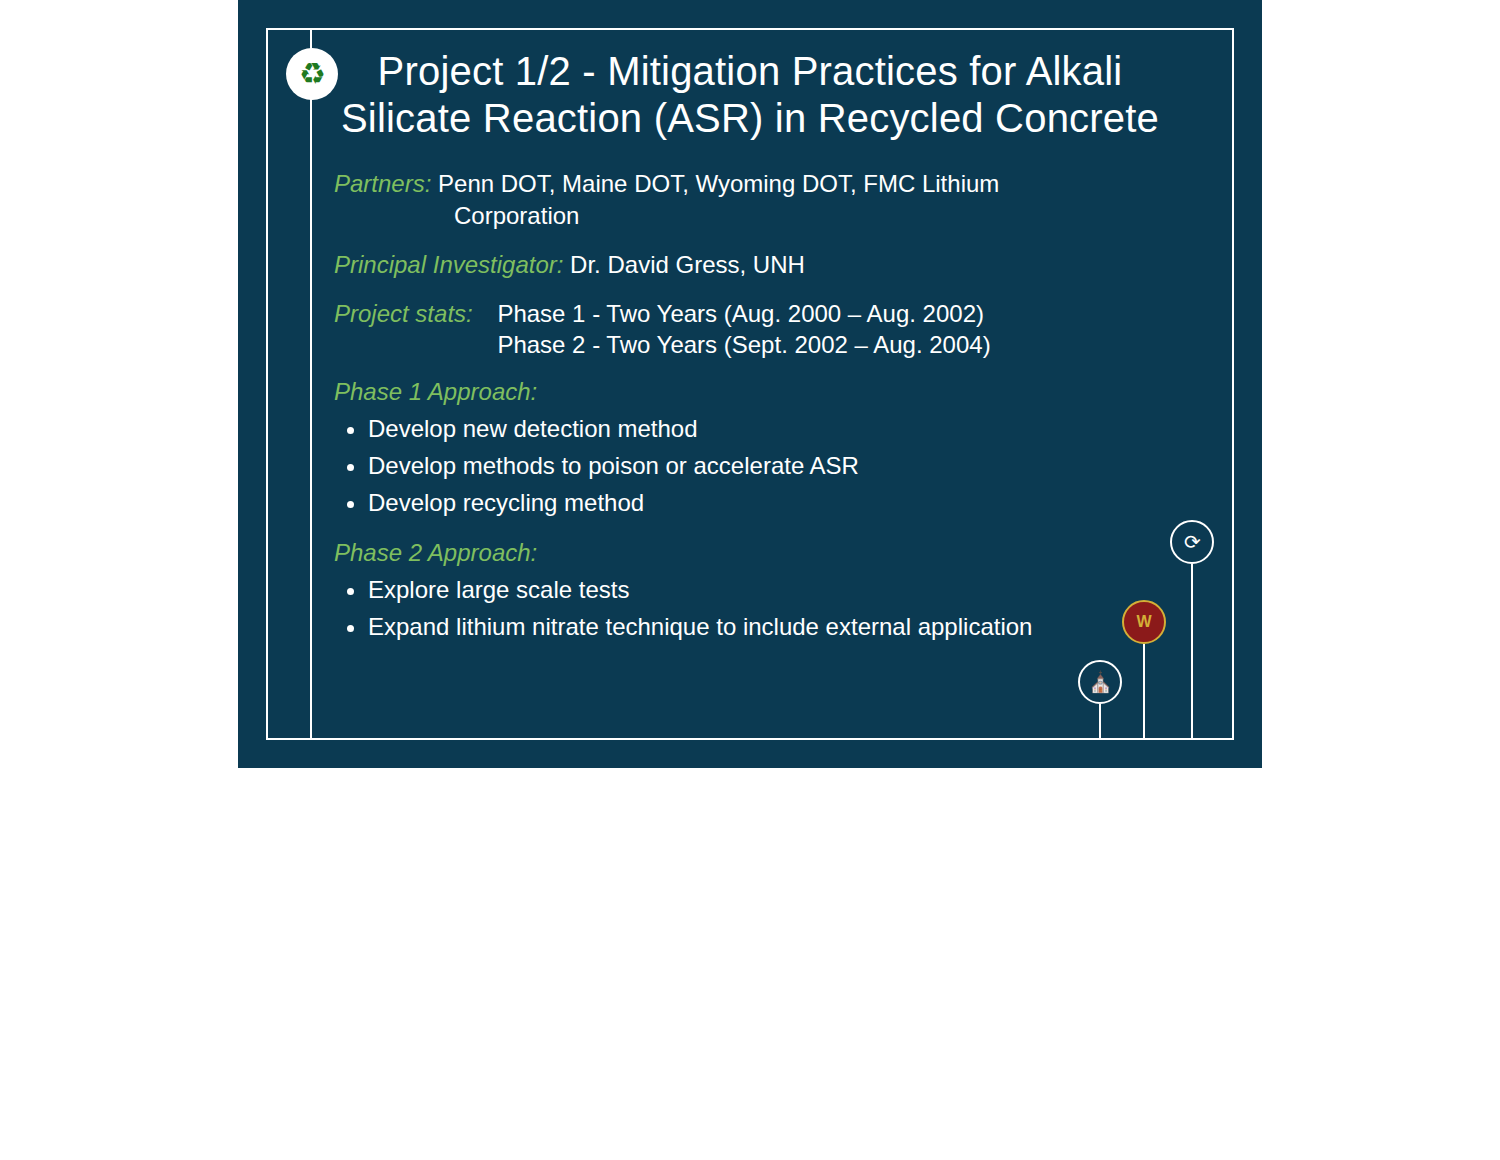♻
⟳
W
⛪
Project 1/2 - Mitigation Practices for Alkali Silicate Reaction (ASR) in Recycled Concrete
Partners: Penn DOT, Maine DOT, Wyoming DOT, FMC Lithium Corporation
Principal Investigator: Dr. David Gress, UNH
Project stats: Phase 1 - Two Years (Aug. 2000 – Aug. 2002)
Phase 2 - Two Years (Sept. 2002 – Aug. 2004)
Phase 1 Approach:
Develop new detection method
Develop methods to poison or accelerate ASR
Develop recycling method
Phase 2 Approach:
Explore large scale tests
Expand lithium nitrate technique to include external application